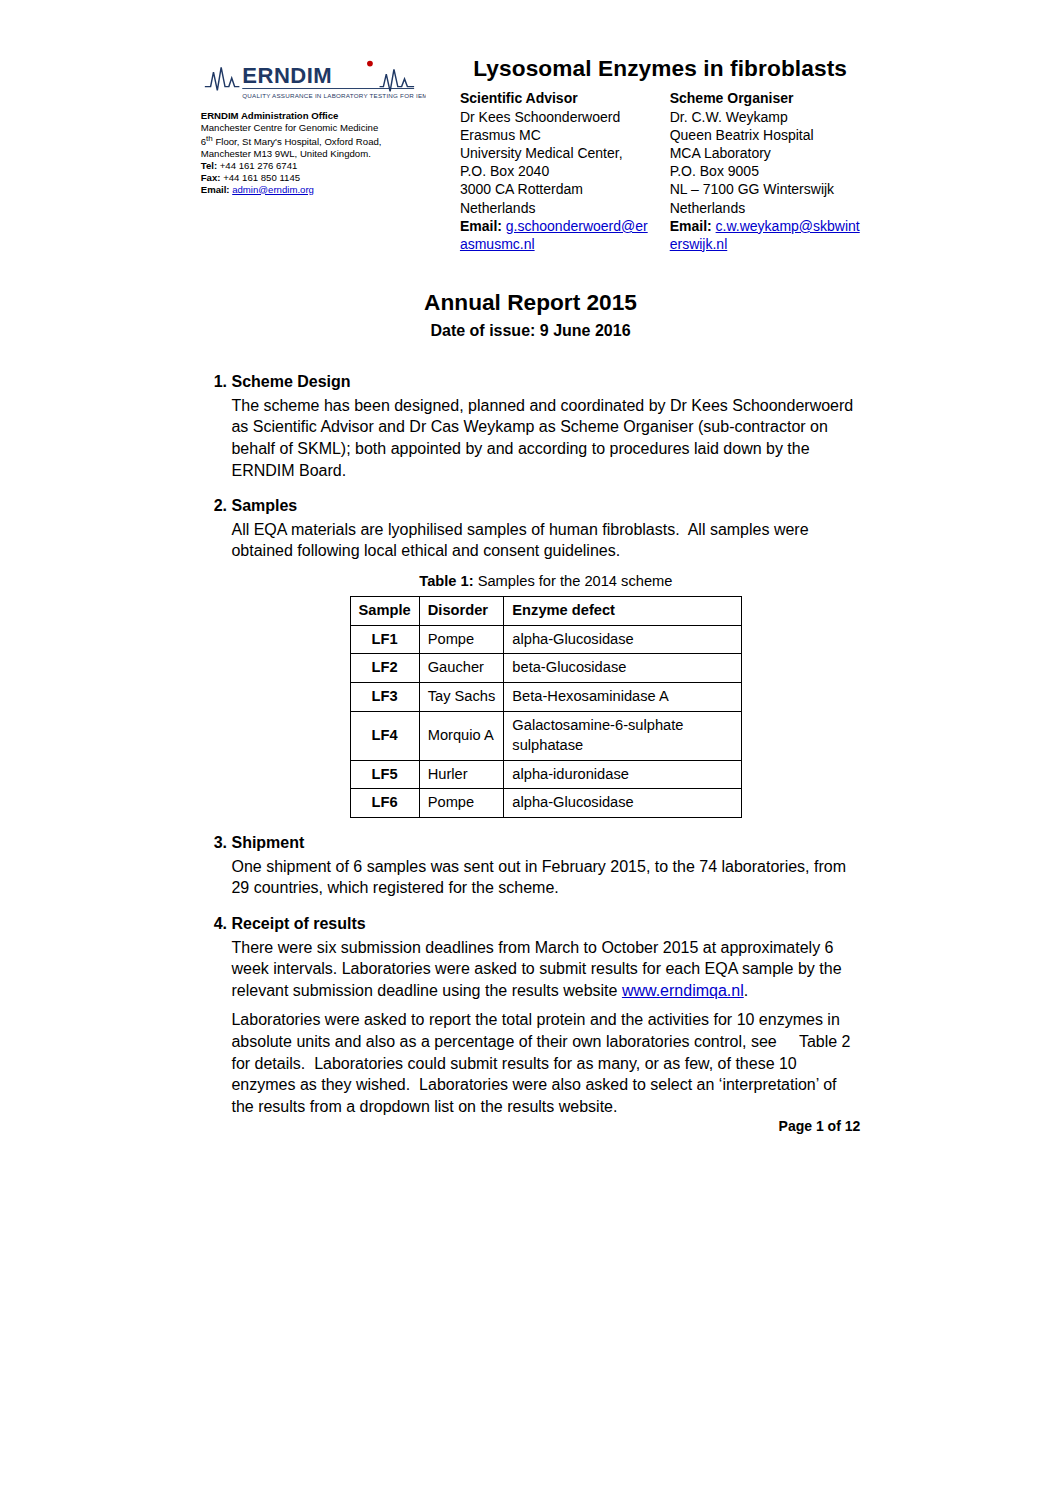ERNDIM QUALITY ASSURANCE IN LABORATORY TESTING FOR IEM
ERNDIM Administration Office
Manchester Centre for Genomic Medicine
6th Floor, St Mary's Hospital, Oxford Road,
Manchester M13 9WL, United Kingdom.
Tel: +44 161 276 6741
Fax: +44 161 850 1145
Email: admin@erndim.org
Lysosomal Enzymes in fibroblasts
Scientific Advisor
Dr Kees Schoonderwoerd
Erasmus MC
University Medical Center,
P.O. Box 2040
3000 CA Rotterdam
Netherlands
Email: g.schoonderwoerd@erasmusmc.nl
Scheme Organiser
Dr. C.W. Weykamp
Queen Beatrix Hospital
MCA Laboratory
P.O. Box 9005
NL – 7100 GG Winterswijk
Netherlands
Email: c.w.weykamp@skbwinterswijk.nl
Annual Report 2015
Date of issue: 9 June 2016
Scheme Design
The scheme has been designed, planned and coordinated by Dr Kees Schoonderwoerd as Scientific Advisor and Dr Cas Weykamp as Scheme Organiser (sub-contractor on behalf of SKML); both appointed by and according to procedures laid down by the ERNDIM Board.
Samples
All EQA materials are lyophilised samples of human fibroblasts. All samples were obtained following local ethical and consent guidelines.
Table 1: Samples for the 2014 scheme
| Sample | Disorder | Enzyme defect |
| --- | --- | --- |
| LF1 | Pompe | alpha-Glucosidase |
| LF2 | Gaucher | beta-Glucosidase |
| LF3 | Tay Sachs | Beta-Hexosaminidase A |
| LF4 | Morquio A | Galactosamine-6-sulphate sulphatase |
| LF5 | Hurler | alpha-iduronidase |
| LF6 | Pompe | alpha-Glucosidase |
Shipment
One shipment of 6 samples was sent out in February 2015, to the 74 laboratories, from 29 countries, which registered for the scheme.
Receipt of results
There were six submission deadlines from March to October 2015 at approximately 6 week intervals. Laboratories were asked to submit results for each EQA sample by the relevant submission deadline using the results website www.erndimqa.nl.
Laboratories were asked to report the total protein and the activities for 10 enzymes in absolute units and also as a percentage of their own laboratories control, see Table 2 for details. Laboratories could submit results for as many, or as few, of these 10 enzymes as they wished. Laboratories were also asked to select an ‘interpretation’ of the results from a dropdown list on the results website.
Page 1 of 12